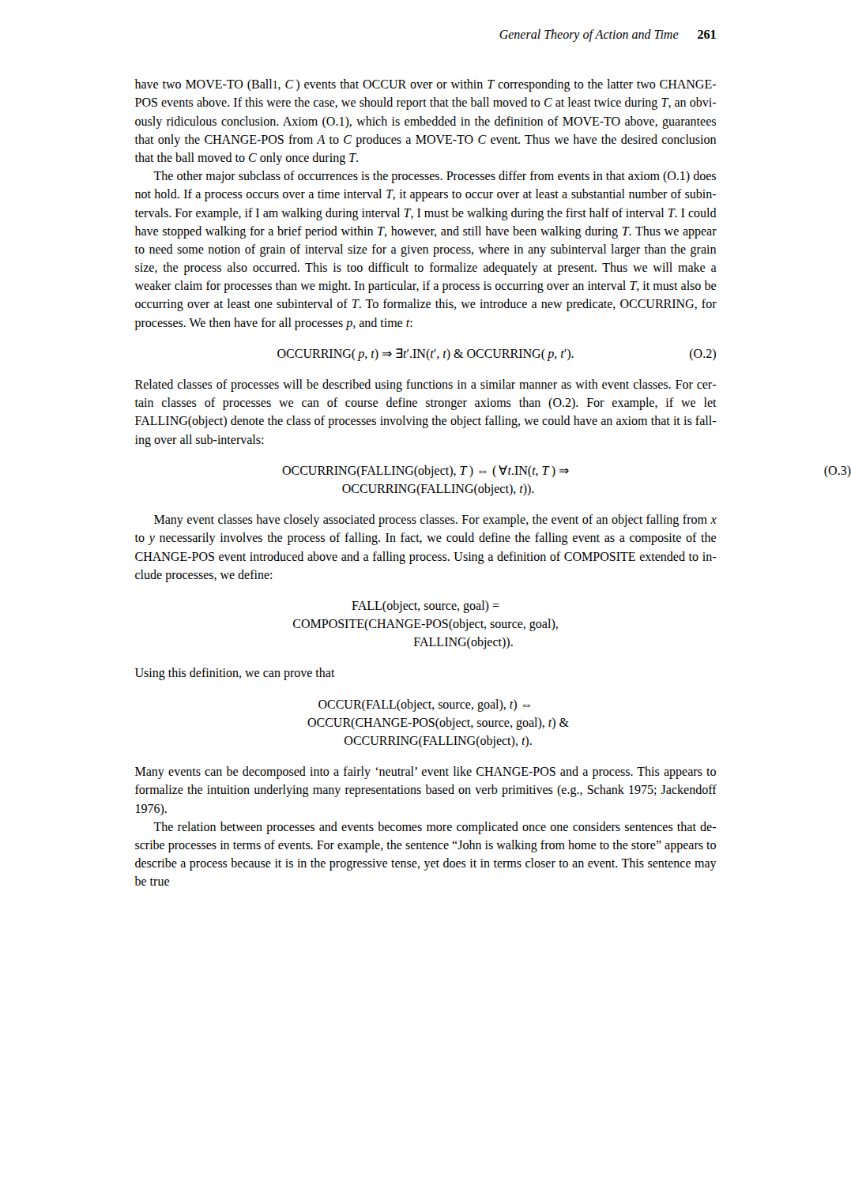General Theory of Action and Time261
have two MOVE-TO (Ball1, C ) events that OCCUR over or within T corresponding to the latter two CHANGE-POS events above. If this were the case, we should report that the ball moved to C at least twice during T, an obviously ridiculous conclusion. Axiom (O.1), which is embedded in the definition of MOVE-TO above, guarantees that only the CHANGE-POS from A to C produces a MOVE-TO C event. Thus we have the desired conclusion that the ball moved to C only once during T.
The other major subclass of occurrences is the processes. Processes differ from events in that axiom (O.1) does not hold. If a process occurs over a time interval T, it appears to occur over at least a substantial number of subintervals. For example, if I am walking during interval T, I must be walking during the first half of interval T. I could have stopped walking for a brief period within T, however, and still have been walking during T. Thus we appear to need some notion of grain of interval size for a given process, where in any subinterval larger than the grain size, the process also occurred. This is too difficult to formalize adequately at present. Thus we will make a weaker claim for processes than we might. In particular, if a process is occurring over an interval T, it must also be occurring over at least one subinterval of T. To formalize this, we introduce a new predicate, OCCURRING, for processes. We then have for all processes p, and time t:
OCCURRING( p, t) ⇒ ∃t′.IN(t′, t) & OCCURRING( p, t′).(O.2)
Related classes of processes will be described using functions in a similar manner as with event classes. For certain classes of processes we can of course define stronger axioms than (O.2). For example, if we let FALLING(object) denote the class of processes involving the object falling, we could have an axiom that it is falling over all sub-intervals:
OCCURRING(FALLING(object), T ) ⇔ ( ∀t.IN(t, T ) ⇒ (O.3) OCCURRING(FALLING(object), t)).
Many event classes have closely associated process classes. For example, the event of an object falling from x to y necessarily involves the process of falling. In fact, we could define the falling event as a composite of the CHANGE-POS event introduced above and a falling process. Using a definition of COMPOSITE extended to include processes, we define:
FALL(object, source, goal) = COMPOSITE(CHANGE-POS(object, source, goal), FALLING(object)).
Using this definition, we can prove that
OCCUR(FALL(object, source, goal), t) ⇔ OCCUR(CHANGE-POS(object, source, goal), t) & OCCURRING(FALLING(object), t).
Many events can be decomposed into a fairly ‘neutral’ event like CHANGE-POS and a process. This appears to formalize the intuition underlying many representations based on verb primitives (e.g., Schank 1975; Jackendoff 1976).
The relation between processes and events becomes more complicated once one considers sentences that describe processes in terms of events. For example, the sentence “John is walking from home to the store” appears to describe a process because it is in the progressive tense, yet does it in terms closer to an event. This sentence may be true